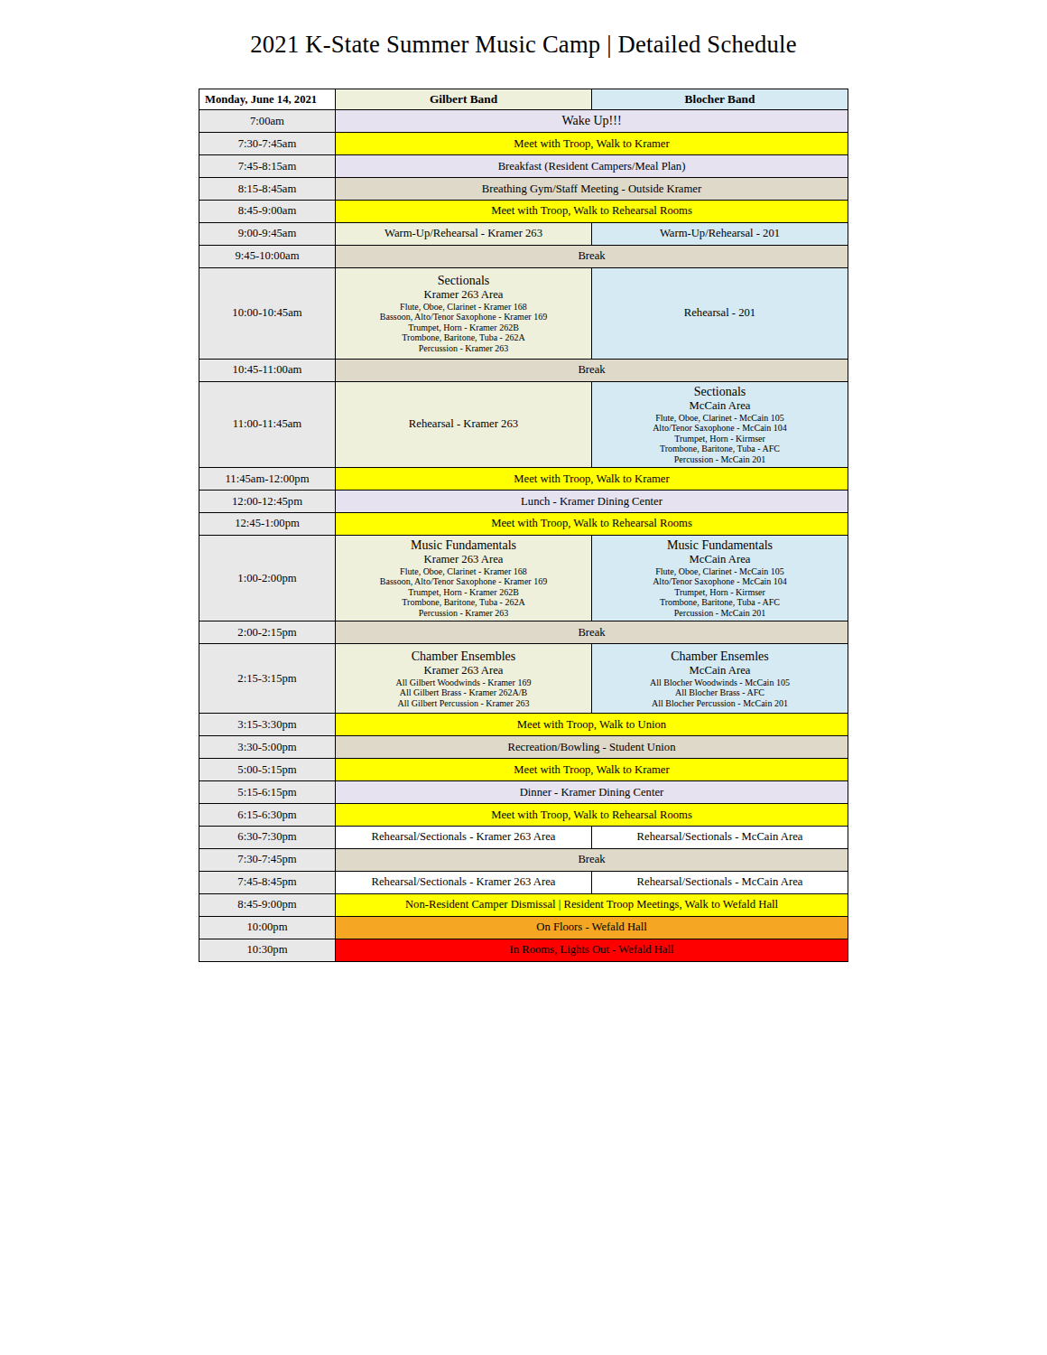2021 K-State Summer Music Camp | Detailed Schedule
| Monday, June 14, 2021 | Gilbert Band | Blocher Band |
| --- | --- | --- |
| 7:00am | Wake Up!!! |
| 7:30-7:45am | Meet with Troop, Walk to Kramer |
| 7:45-8:15am | Breakfast (Resident Campers/Meal Plan) |
| 8:15-8:45am | Breathing Gym/Staff Meeting - Outside Kramer |
| 8:45-9:00am | Meet with Troop, Walk to Rehearsal Rooms |
| 9:00-9:45am | Warm-Up/Rehearsal - Kramer 263 | Warm-Up/Rehearsal - 201 |
| 9:45-10:00am | Break |
| 10:00-10:45am | Sectionals Kramer 263 Area Flute, Oboe, Clarinet - Kramer 168 Bassoon, Alto/Tenor Saxophone - Kramer 169 Trumpet, Horn - Kramer 262B Trombone, Baritone, Tuba - 262A Percussion - Kramer 263 | Rehearsal - 201 |
| 10:45-11:00am | Break |
| 11:00-11:45am | Rehearsal - Kramer 263 | Sectionals McCain Area Flute, Oboe, Clarinet - McCain 105 Alto/Tenor Saxophone - McCain 104 Trumpet, Horn - Kirmser Trombone, Baritone, Tuba - AFC Percussion - McCain 201 |
| 11:45am-12:00pm | Meet with Troop, Walk to Kramer |
| 12:00-12:45pm | Lunch - Kramer Dining Center |
| 12:45-1:00pm | Meet with Troop, Walk to Rehearsal Rooms |
| 1:00-2:00pm | Music Fundamentals Kramer 263 Area Flute, Oboe, Clarinet - Kramer 168 Bassoon, Alto/Tenor Saxophone - Kramer 169 Trumpet, Horn - Kramer 262B Trombone, Baritone, Tuba - 262A Percussion - Kramer 263 | Music Fundamentals McCain Area Flute, Oboe, Clarinet - McCain 105 Alto/Tenor Saxophone - McCain 104 Trumpet, Horn - Kirmser Trombone, Baritone, Tuba - AFC Percussion - McCain 201 |
| 2:00-2:15pm | Break |
| 2:15-3:15pm | Chamber Ensembles Kramer 263 Area All Gilbert Woodwinds - Kramer 169 All Gilbert Brass - Kramer 262A/B All Gilbert Percussion - Kramer 263 | Chamber Ensemles McCain Area All Blocher Woodwinds - McCain 105 All Blocher Brass - AFC All Blocher Percussion - McCain 201 |
| 3:15-3:30pm | Meet with Troop, Walk to Union |
| 3:30-5:00pm | Recreation/Bowling - Student Union |
| 5:00-5:15pm | Meet with Troop, Walk to Kramer |
| 5:15-6:15pm | Dinner - Kramer Dining Center |
| 6:15-6:30pm | Meet with Troop, Walk to Rehearsal Rooms |
| 6:30-7:30pm | Rehearsal/Sectionals - Kramer 263 Area | Rehearsal/Sectionals - McCain Area |
| 7:30-7:45pm | Break |
| 7:45-8:45pm | Rehearsal/Sectionals - Kramer 263 Area | Rehearsal/Sectionals - McCain Area |
| 8:45-9:00pm | Non-Resident Camper Dismissal / Resident Troop Meetings, Walk to Wefald Hall |
| 10:00pm | On Floors - Wefald Hall |
| 10:30pm | In Rooms, Lights Out - Wefald Hall |